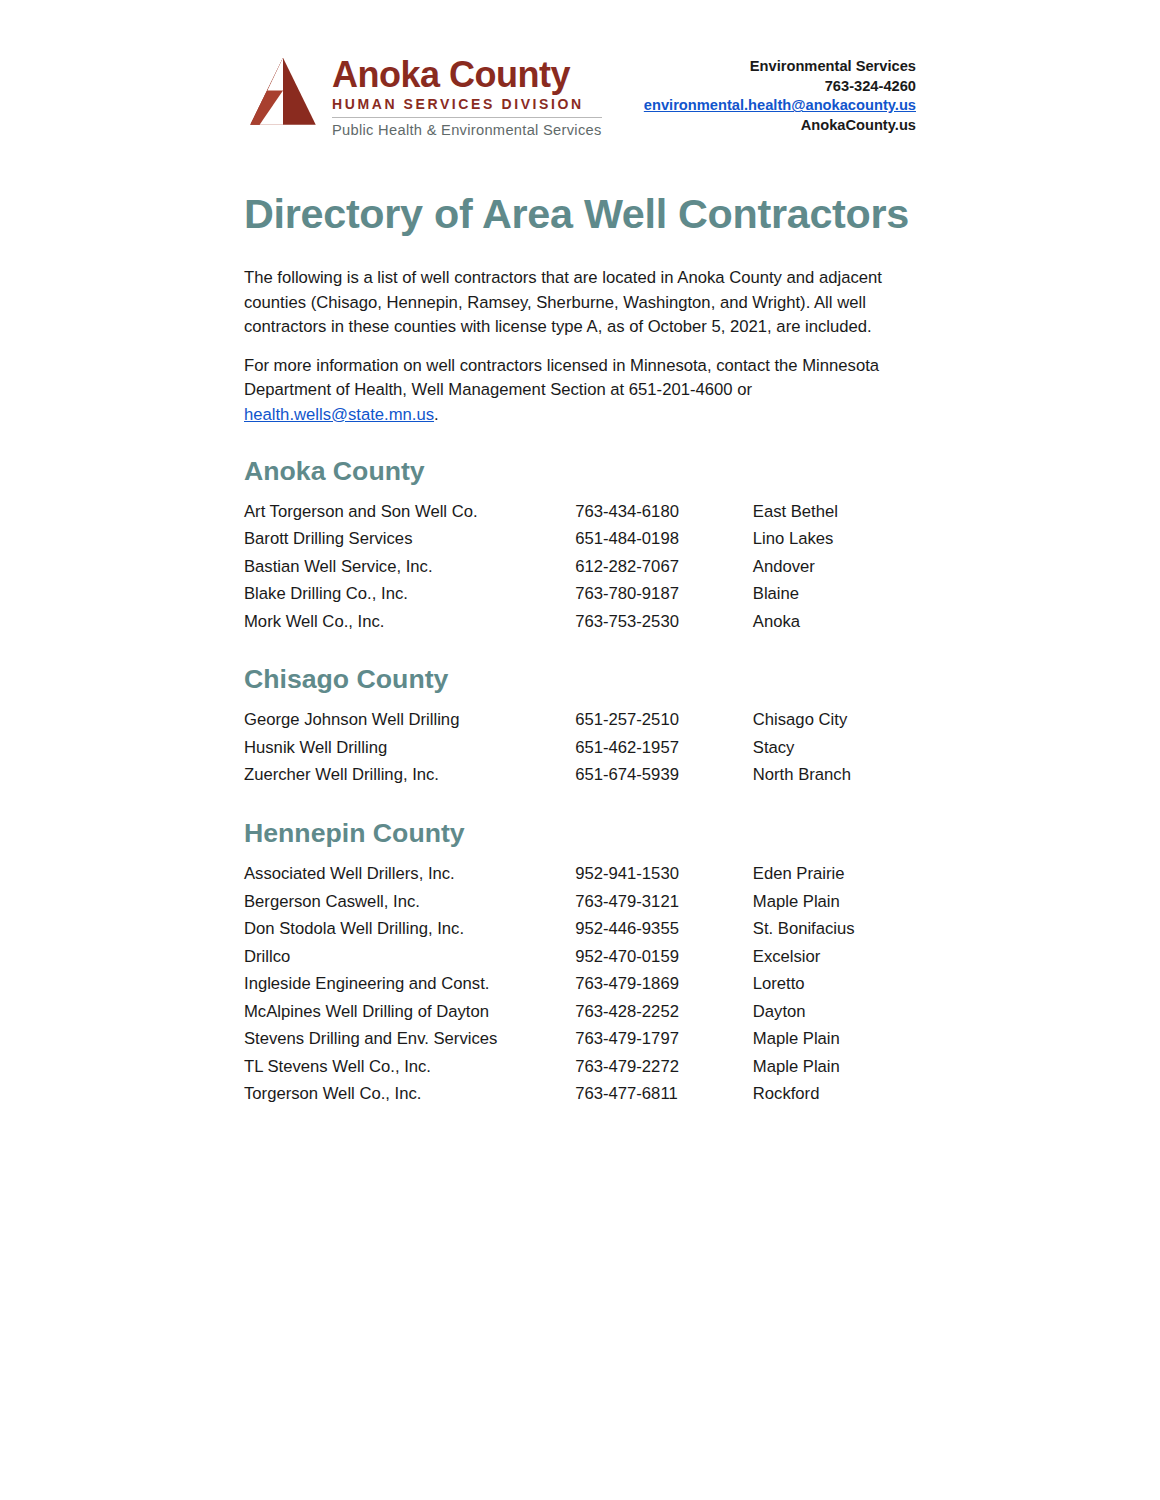Anoka County
HUMAN SERVICES DIVISION
Public Health & Environmental Services
Environmental Services
763-324-4260
environmental.health@anokacounty.us
AnokaCounty.us
Directory of Area Well Contractors
The following is a list of well contractors that are located in Anoka County and adjacent counties (Chisago, Hennepin, Ramsey, Sherburne, Washington, and Wright). All well contractors in these counties with license type A, as of October 5, 2021, are included.
For more information on well contractors licensed in Minnesota, contact the Minnesota Department of Health, Well Management Section at 651-201-4600 or health.wells@state.mn.us.
Anoka County
| Art Torgerson and Son Well Co. | 763-434-6180 | East Bethel |
| Barott Drilling Services | 651-484-0198 | Lino Lakes |
| Bastian Well Service, Inc. | 612-282-7067 | Andover |
| Blake Drilling Co., Inc. | 763-780-9187 | Blaine |
| Mork Well Co., Inc. | 763-753-2530 | Anoka |
Chisago County
| George Johnson Well Drilling | 651-257-2510 | Chisago City |
| Husnik Well Drilling | 651-462-1957 | Stacy |
| Zuercher Well Drilling, Inc. | 651-674-5939 | North Branch |
Hennepin County
| Associated Well Drillers, Inc. | 952-941-1530 | Eden Prairie |
| Bergerson Caswell, Inc. | 763-479-3121 | Maple Plain |
| Don Stodola Well Drilling, Inc. | 952-446-9355 | St. Bonifacius |
| Drillco | 952-470-0159 | Excelsior |
| Ingleside Engineering and Const. | 763-479-1869 | Loretto |
| McAlpines Well Drilling of Dayton | 763-428-2252 | Dayton |
| Stevens Drilling and Env. Services | 763-479-1797 | Maple Plain |
| TL Stevens Well Co., Inc. | 763-479-2272 | Maple Plain |
| Torgerson Well Co., Inc. | 763-477-6811 | Rockford |